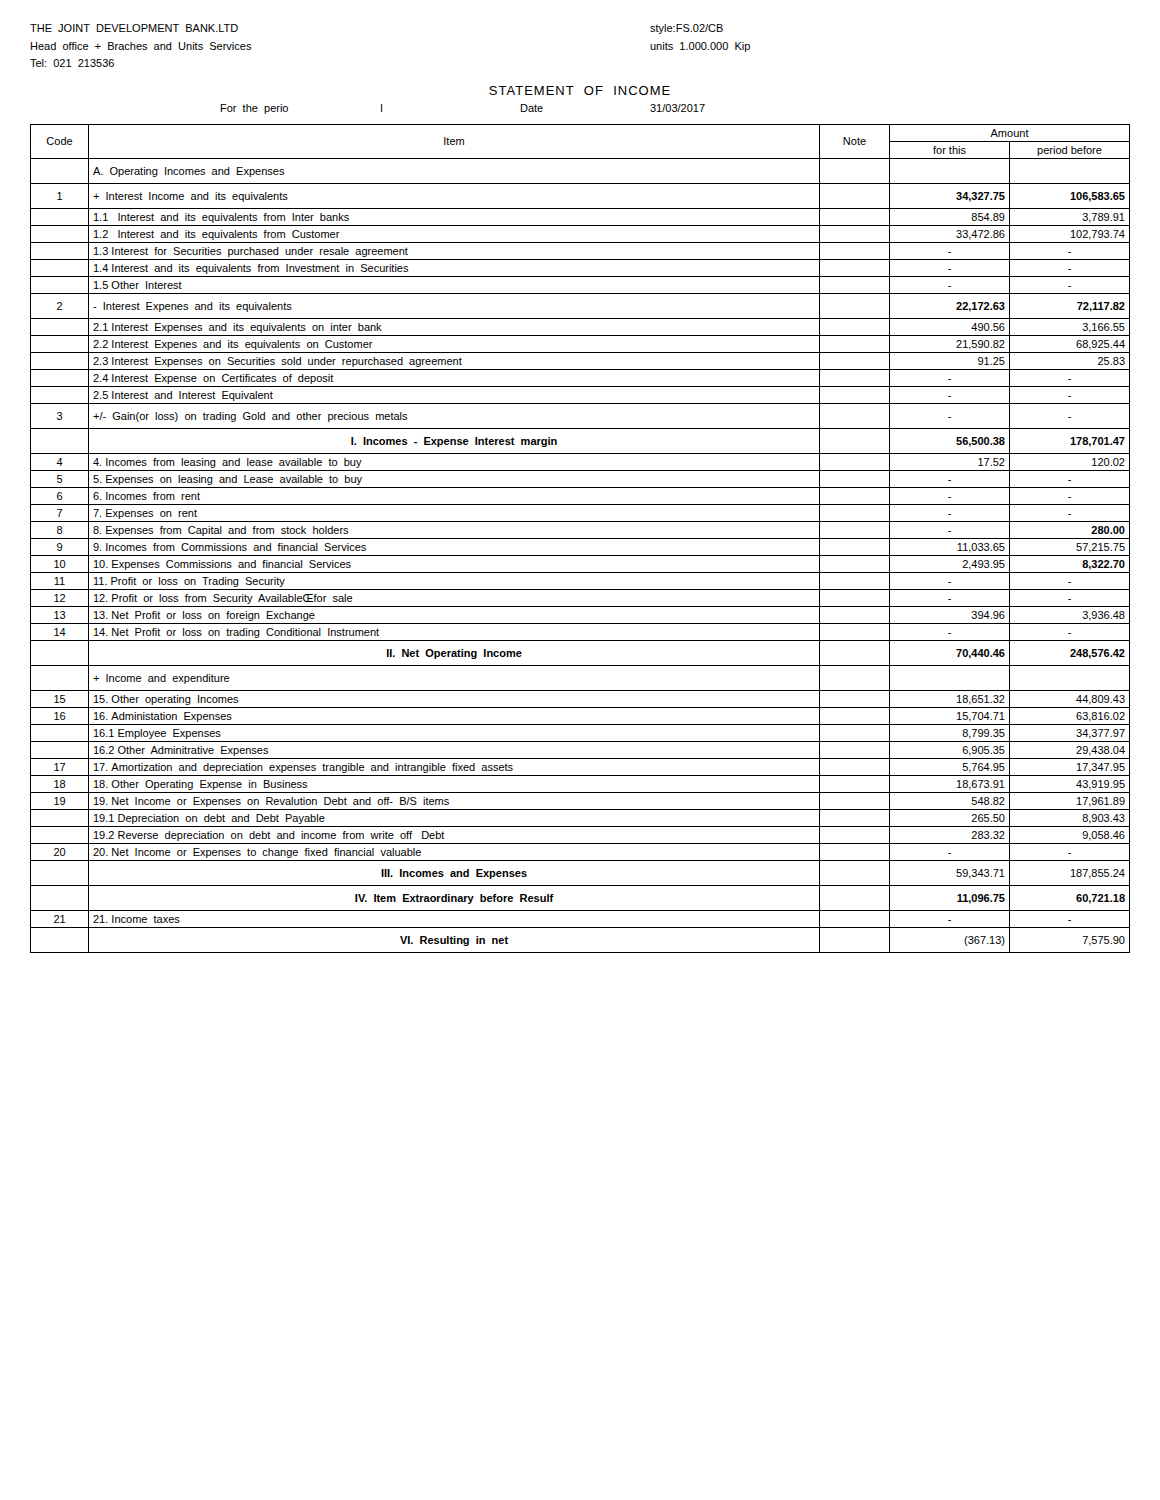THE JOINT DEVELOPMENT BANK.LTD
Head office + Braches and Units Services
Tel: 021 213536
style:FS.02/CB
units 1.000.000 Kip
STATEMENT OF INCOME
For the perio I Date 31/03/2017
| Code | Item | Note | Amount |
| --- | --- | --- | --- |
| for this | period before |
| | A. Operating Incomes and Expenses | | | |
| 1 | + Interest Income and its equivalents | | 34,327.75 | 106,583.65 |
| | 1.1 Interest and its equivalents from Inter banks | | 854.89 | 3,789.91 |
| | 1.2 Interest and its equivalents from Customer | | 33,472.86 | 102,793.74 |
| | 1.3 Interest for Securities purchased under resale agreement | | - | - |
| | 1.4 Interest and its equivalents from Investment in Securities | | - | - |
| | 1.5 Other Interest | | - | - |
| 2 | - Interest Expenes and its equivalents | | 22,172.63 | 72,117.82 |
| | 2.1 Interest Expenses and its equivalents on inter bank | | 490.56 | 3,166.55 |
| | 2.2 Interest Expenes and its equivalents on Customer | | 21,590.82 | 68,925.44 |
| | 2.3 Interest Expenses on Securities sold under repurchased agreement | | 91.25 | 25.83 |
| | 2.4 Interest Expense on Certificates of deposit | | - | - |
| | 2.5 Interest and Interest Equivalent | | - | - |
| 3 | +/- Gain(or loss) on trading Gold and other precious metals | | - | - |
| | I. Incomes - Expense Interest margin | | 56,500.38 | 178,701.47 |
| 4 | 4. Incomes from leasing and lease available to buy | | 17.52 | 120.02 |
| 5 | 5. Expenses on leasing and Lease available to buy | | - | - |
| 6 | 6. Incomes from rent | | - | - |
| 7 | 7. Expenses on rent | | - | - |
| 8 | 8. Expenses from Capital and from stock holders | | - | 280.00 |
| 9 | 9. Incomes from Commissions and financial Services | | 11,033.65 | 57,215.75 |
| 10 | 10. Expenses Commissions and financial Services | | 2,493.95 | 8,322.70 |
| 11 | 11. Profit or loss on Trading Security | | - | - |
| 12 | 12. Profit or loss from Security AvailableŒfor sale | | - | - |
| 13 | 13. Net Profit or loss on foreign Exchange | | 394.96 | 3,936.48 |
| 14 | 14. Net Profit or loss on trading Conditional Instrument | | - | - |
| | II. Net Operating Income | | 70,440.46 | 248,576.42 |
| | + Income and expenditure | | | |
| 15 | 15. Other operating Incomes | | 18,651.32 | 44,809.43 |
| 16 | 16. Administation Expenses | | 15,704.71 | 63,816.02 |
| | 16.1 Employee Expenses | | 8,799.35 | 34,377.97 |
| | 16.2 Other Adminitrative Expenses | | 6,905.35 | 29,438.04 |
| 17 | 17. Amortization and depreciation expenses trangible and intrangible fixed assets | | 5,764.95 | 17,347.95 |
| 18 | 18. Other Operating Expense in Business | | 18,673.91 | 43,919.95 |
| 19 | 19. Net Income or Expenses on Revalution Debt and off- B/S items | | 548.82 | 17,961.89 |
| | 19.1 Depreciation on debt and Debt Payable | | 265.50 | 8,903.43 |
| | 19.2 Reverse depreciation on debt and income from write off Debt | | 283.32 | 9,058.46 |
| 20 | 20. Net Income or Expenses to change fixed financial valuable | | - | - |
| | III. Incomes and Expenses | | 59,343.71 | 187,855.24 |
| | IV. Item Extraordinary before Resulf | | 11,096.75 | 60,721.18 |
| 21 | 21. Income taxes | | - | - |
| | VI. Resulting in net | | (367.13) | 7,575.90 |